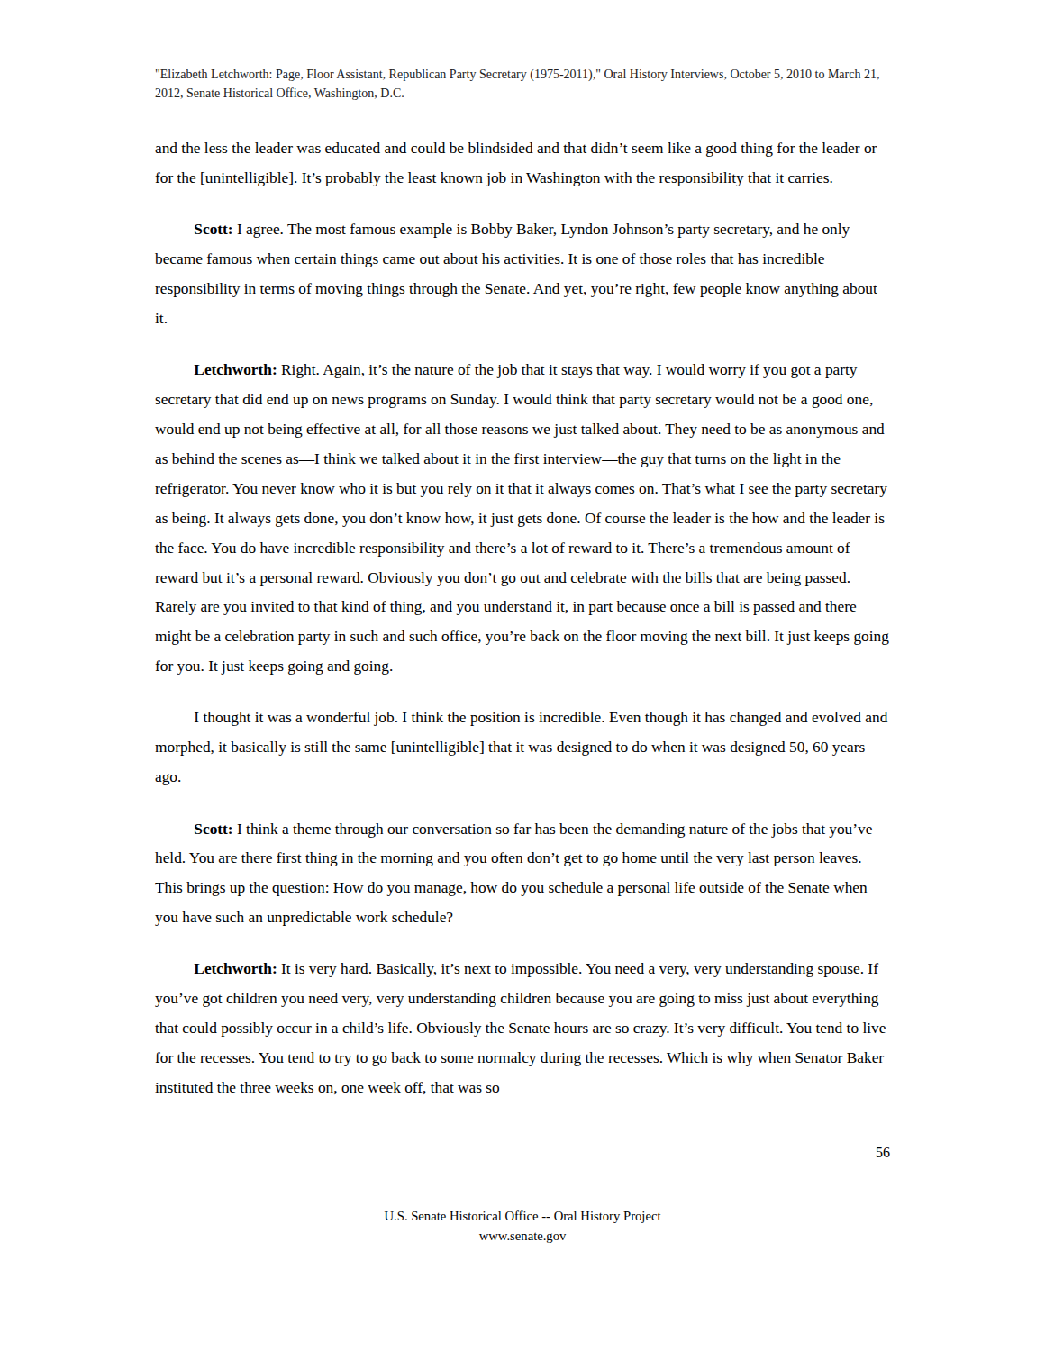"Elizabeth Letchworth: Page, Floor Assistant, Republican Party Secretary (1975-2011)," Oral History Interviews, October 5, 2010 to March 21, 2012, Senate Historical Office, Washington, D.C.
and the less the leader was educated and could be blindsided and that didn’t seem like a good thing for the leader or for the [unintelligible]. It’s probably the least known job in Washington with the responsibility that it carries.
Scott: I agree. The most famous example is Bobby Baker, Lyndon Johnson’s party secretary, and he only became famous when certain things came out about his activities. It is one of those roles that has incredible responsibility in terms of moving things through the Senate. And yet, you’re right, few people know anything about it.
Letchworth: Right. Again, it’s the nature of the job that it stays that way. I would worry if you got a party secretary that did end up on news programs on Sunday. I would think that party secretary would not be a good one, would end up not being effective at all, for all those reasons we just talked about. They need to be as anonymous and as behind the scenes as—I think we talked about it in the first interview—the guy that turns on the light in the refrigerator. You never know who it is but you rely on it that it always comes on. That’s what I see the party secretary as being. It always gets done, you don’t know how, it just gets done. Of course the leader is the how and the leader is the face. You do have incredible responsibility and there’s a lot of reward to it. There’s a tremendous amount of reward but it’s a personal reward. Obviously you don’t go out and celebrate with the bills that are being passed. Rarely are you invited to that kind of thing, and you understand it, in part because once a bill is passed and there might be a celebration party in such and such office, you’re back on the floor moving the next bill. It just keeps going for you. It just keeps going and going.
I thought it was a wonderful job. I think the position is incredible. Even though it has changed and evolved and morphed, it basically is still the same [unintelligible] that it was designed to do when it was designed 50, 60 years ago.
Scott: I think a theme through our conversation so far has been the demanding nature of the jobs that you’ve held. You are there first thing in the morning and you often don’t get to go home until the very last person leaves. This brings up the question: How do you manage, how do you schedule a personal life outside of the Senate when you have such an unpredictable work schedule?
Letchworth: It is very hard. Basically, it’s next to impossible. You need a very, very understanding spouse. If you’ve got children you need very, very understanding children because you are going to miss just about everything that could possibly occur in a child’s life. Obviously the Senate hours are so crazy. It’s very difficult. You tend to live for the recesses. You tend to try to go back to some normalcy during the recesses. Which is why when Senator Baker instituted the three weeks on, one week off, that was so
56
U.S. Senate Historical Office -- Oral History Project
www.senate.gov